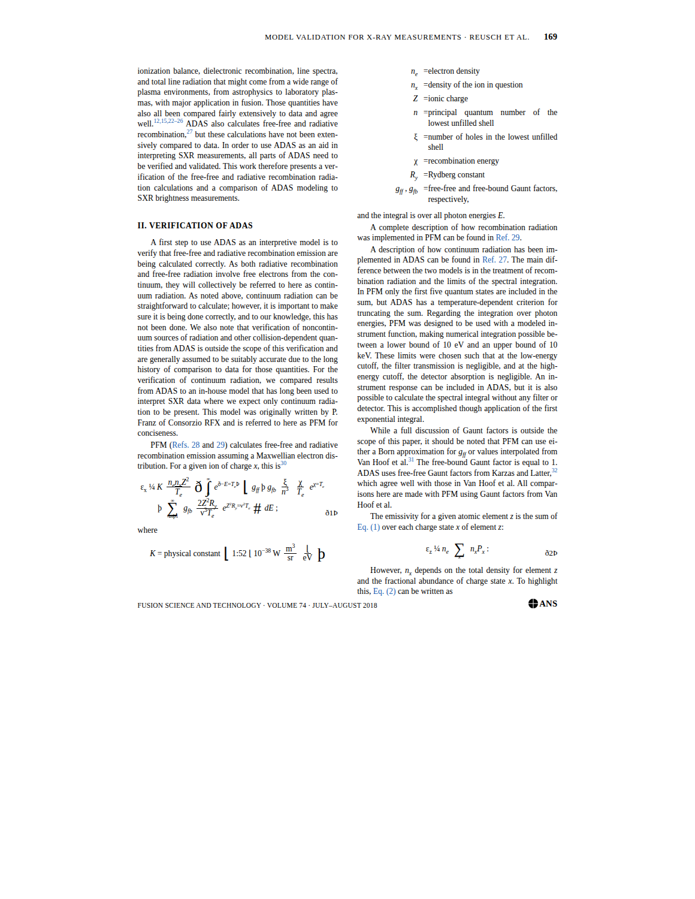Model Validation for X-Ray Measurements · Reusch et al. 169
ionization balance, dielectronic recombination, line spectra, and total line radiation that might come from a wide range of plasma environments, from astrophysics to laboratory plasmas, with major application in fusion. Those quantities have also all been compared fairly extensively to data and agree well.12,15,22–26 ADAS also calculates free-free and radiative recombination,27 but these calculations have not been extensively compared to data. In order to use ADAS as an aid in interpreting SXR measurements, all parts of ADAS need to be verified and validated. This work therefore presents a verification of the free-free and radiative recombination radiation calculations and a comparison of ADAS modeling to SXR brightness measurements.
II. Verification of ADAS
A first step to use ADAS as an interpretive model is to verify that free-free and radiative recombination emission are being calculated correctly. As both radiative recombination and free-free radiation involve free electrons from the continuum, they will collectively be referred to here as continuum radiation. As noted above, continuum radiation can be straightforward to calculate; however, it is important to make sure it is being done correctly, and to our knowledge, this has not been done. We also note that verification of noncontinuum sources of radiation and other collision-dependent quantities from ADAS is outside the scope of this verification and are generally assumed to be suitably accurate due to the long history of comparison to data for those quantities. For the verification of continuum radiation, we compared results from ADAS to an in-house model that has long been used to interpret SXR data where we expect only continuum radiation to be present. This model was originally written by P. Franz of Consorzio RFX and is referred to here as PFM for conciseness.
PFM (Refs. 28 and 29) calculates free-free and radiative recombination emission assuming a Maxwellian electron distribution. For a given ion of charge x, this is30
εx ¼ K nenxZ2 Te ð ∞∫0 eð−E=Te Þ ⌊ gff þ gfb ξn3 χTe eχ=Te
þ ∞∑¼ nþ1 gfb 2Z2Ry ν3Te eZ2Ry=ν2Te # dE ;
ð1Þ
where
K = physical constant ⌊ 1:52 ⌊ 10−38 W m3 sr ⌊eV þ
ne
=
electron density
nx
=
density of the ion in question
Z
=
ionic charge
n
=
principal quantum number of the lowest unfilled shell
ξ
=
number of holes in the lowest unfilled shell
χ
=
recombination energy
Ry
=
Rydberg constant
gff , gfb
=
free-free and free-bound Gaunt factors, respectively,
and the integral is over all photon energies E.
A complete description of how recombination radiation was implemented in PFM can be found in Ref. 29.
A description of how continuum radiation has been implemented in ADAS can be found in Ref. 27. The main difference between the two models is in the treatment of recombination radiation and the limits of the spectral integration. In PFM only the first five quantum states are included in the sum, but ADAS has a temperature-dependent criterion for truncating the sum. Regarding the integration over photon energies, PFM was designed to be used with a modeled instrument function, making numerical integration possible between a lower bound of 10 eV and an upper bound of 10 keV. These limits were chosen such that at the low-energy cutoff, the filter transmission is negligible, and at the high-energy cutoff, the detector absorption is negligible. An instrument response can be included in ADAS, but it is also possible to calculate the spectral integral without any filter or detector. This is accomplished though application of the first exponential integral.
While a full discussion of Gaunt factors is outside the scope of this paper, it should be noted that PFM can use either a Born approximation for gff or values interpolated from Van Hoof et al.31 The free-bound Gaunt factor is equal to 1. ADAS uses free-free Gaunt factors from Karzas and Latter,32 which agree well with those in Van Hoof et al. All comparisons here are made with PFM using Gaunt factors from Van Hoof et al.
The emissivity for a given atomic element z is the sum of Eq. (1) over each charge state x of element z:
εz ¼ ne ∑x nxPx :
ð2Þ
However, nx depends on the total density for element z and the fractional abundance of charge state x. To highlight this, Eq. (2) can be written as
Fusion Science and Technology · Volume 74 · July–August 2018
ANS